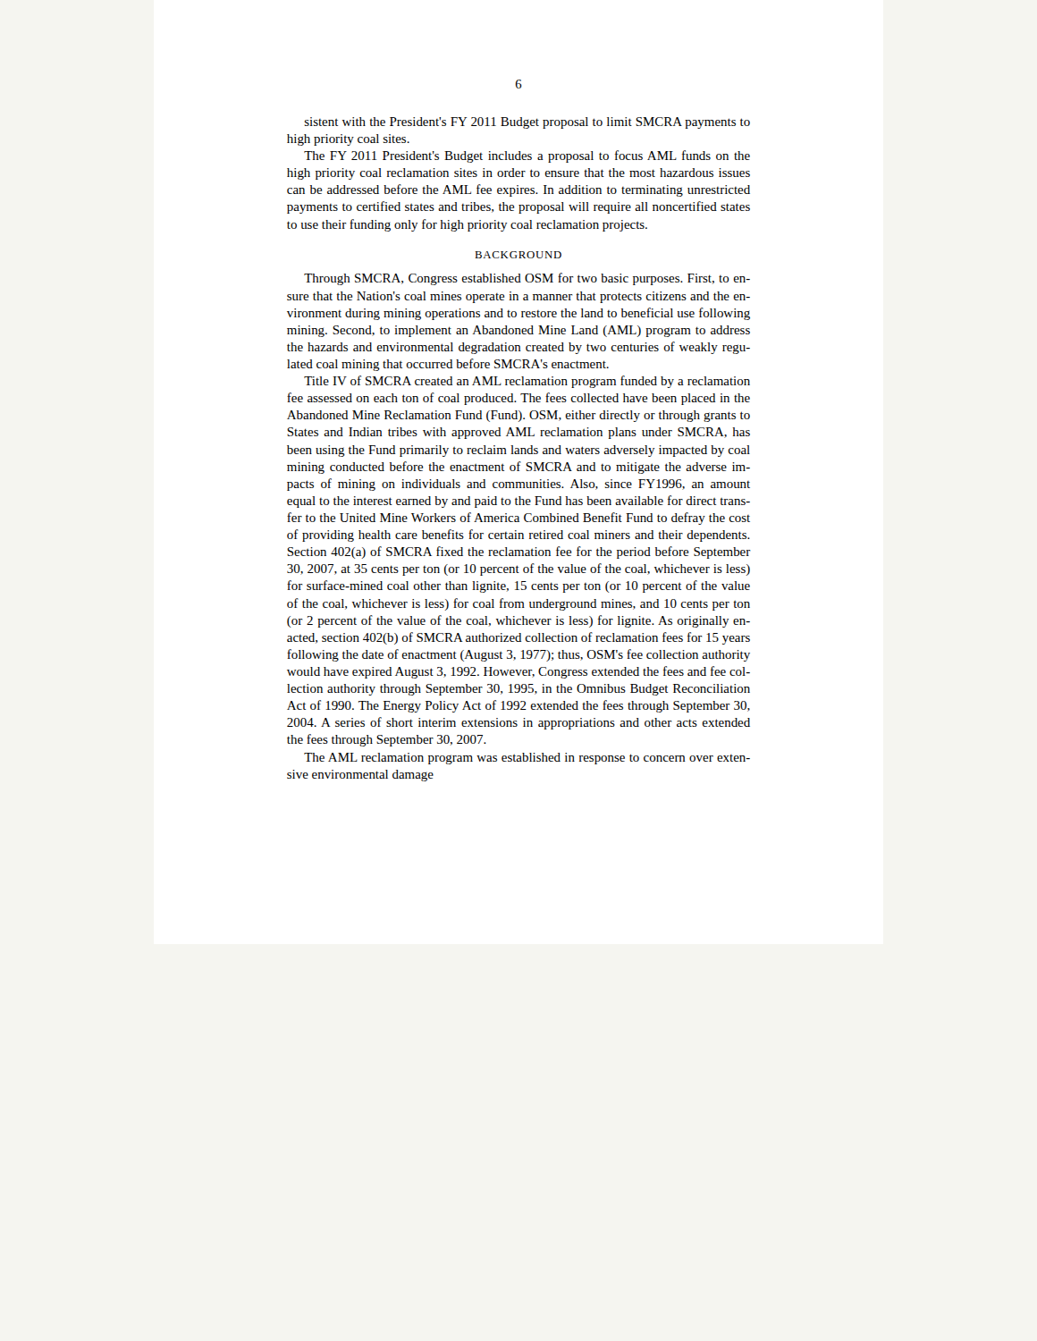6
sistent with the President's FY 2011 Budget proposal to limit SMCRA payments to high priority coal sites.
The FY 2011 President's Budget includes a proposal to focus AML funds on the high priority coal reclamation sites in order to ensure that the most hazardous issues can be addressed before the AML fee expires. In addition to terminating unrestricted payments to certified states and tribes, the proposal will require all noncertified states to use their funding only for high priority coal reclamation projects.
Background
Through SMCRA, Congress established OSM for two basic purposes. First, to ensure that the Nation's coal mines operate in a manner that protects citizens and the environment during mining operations and to restore the land to beneficial use following mining. Second, to implement an Abandoned Mine Land (AML) program to address the hazards and environmental degradation created by two centuries of weakly regulated coal mining that occurred before SMCRA's enactment.
Title IV of SMCRA created an AML reclamation program funded by a reclamation fee assessed on each ton of coal produced. The fees collected have been placed in the Abandoned Mine Reclamation Fund (Fund). OSM, either directly or through grants to States and Indian tribes with approved AML reclamation plans under SMCRA, has been using the Fund primarily to reclaim lands and waters adversely impacted by coal mining conducted before the enactment of SMCRA and to mitigate the adverse impacts of mining on individuals and communities. Also, since FY1996, an amount equal to the interest earned by and paid to the Fund has been available for direct transfer to the United Mine Workers of America Combined Benefit Fund to defray the cost of providing health care benefits for certain retired coal miners and their dependents. Section 402(a) of SMCRA fixed the reclamation fee for the period before September 30, 2007, at 35 cents per ton (or 10 percent of the value of the coal, whichever is less) for surface-mined coal other than lignite, 15 cents per ton (or 10 percent of the value of the coal, whichever is less) for coal from underground mines, and 10 cents per ton (or 2 percent of the value of the coal, whichever is less) for lignite. As originally enacted, section 402(b) of SMCRA authorized collection of reclamation fees for 15 years following the date of enactment (August 3, 1977); thus, OSM's fee collection authority would have expired August 3, 1992. However, Congress extended the fees and fee collection authority through September 30, 1995, in the Omnibus Budget Reconciliation Act of 1990. The Energy Policy Act of 1992 extended the fees through September 30, 2004. A series of short interim extensions in appropriations and other acts extended the fees through September 30, 2007.
The AML reclamation program was established in response to concern over extensive environmental damage